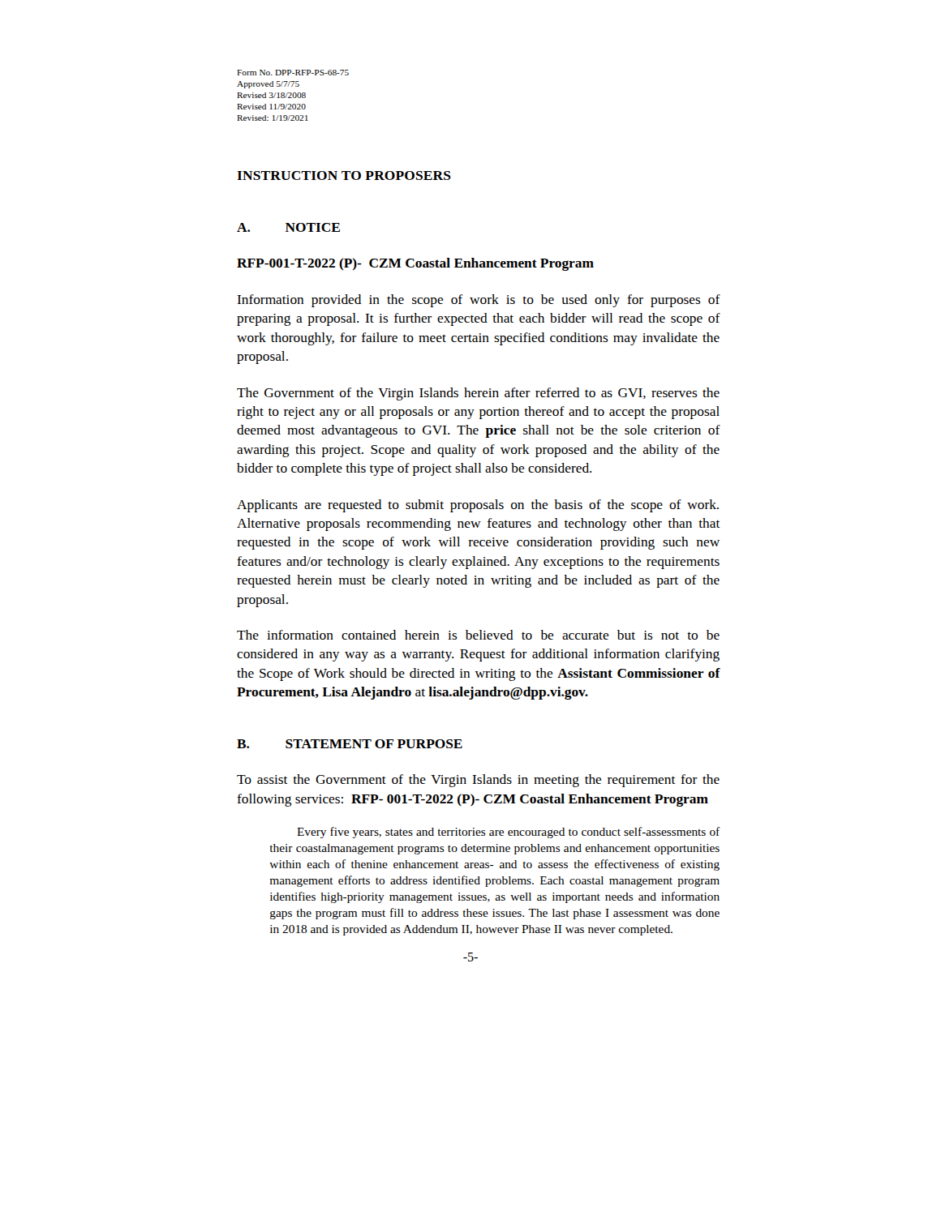Form No. DPP-RFP-PS-68-75
Approved 5/7/75
Revised 3/18/2008
Revised 11/9/2020
Revised: 1/19/2021
INSTRUCTION TO PROPOSERS
A. NOTICE
RFP-001-T-2022 (P)- CZM Coastal Enhancement Program
Information provided in the scope of work is to be used only for purposes of preparing a proposal. It is further expected that each bidder will read the scope of work thoroughly, for failure to meet certain specified conditions may invalidate the proposal.
The Government of the Virgin Islands herein after referred to as GVI, reserves the right to reject any or all proposals or any portion thereof and to accept the proposal deemed most advantageous to GVI. The price shall not be the sole criterion of awarding this project. Scope and quality of work proposed and the ability of the bidder to complete this type of project shall also be considered.
Applicants are requested to submit proposals on the basis of the scope of work. Alternative proposals recommending new features and technology other than that requested in the scope of work will receive consideration providing such new features and/or technology is clearly explained. Any exceptions to the requirements requested herein must be clearly noted in writing and be included as part of the proposal.
The information contained herein is believed to be accurate but is not to be considered in any way as a warranty. Request for additional information clarifying the Scope of Work should be directed in writing to the Assistant Commissioner of Procurement, Lisa Alejandro at lisa.alejandro@dpp.vi.gov.
B. STATEMENT OF PURPOSE
To assist the Government of the Virgin Islands in meeting the requirement for the following services: RFP- 001-T-2022 (P)- CZM Coastal Enhancement Program
Every five years, states and territories are encouraged to conduct self-assessments of their coastalmanagement programs to determine problems and enhancement opportunities within each of thenine enhancement areas- and to assess the effectiveness of existing management efforts to address identified problems. Each coastal management program identifies high-priority management issues, as well as important needs and information gaps the program must fill to address these issues. The last phase I assessment was done in 2018 and is provided as Addendum II, however Phase II was never completed.
-5-